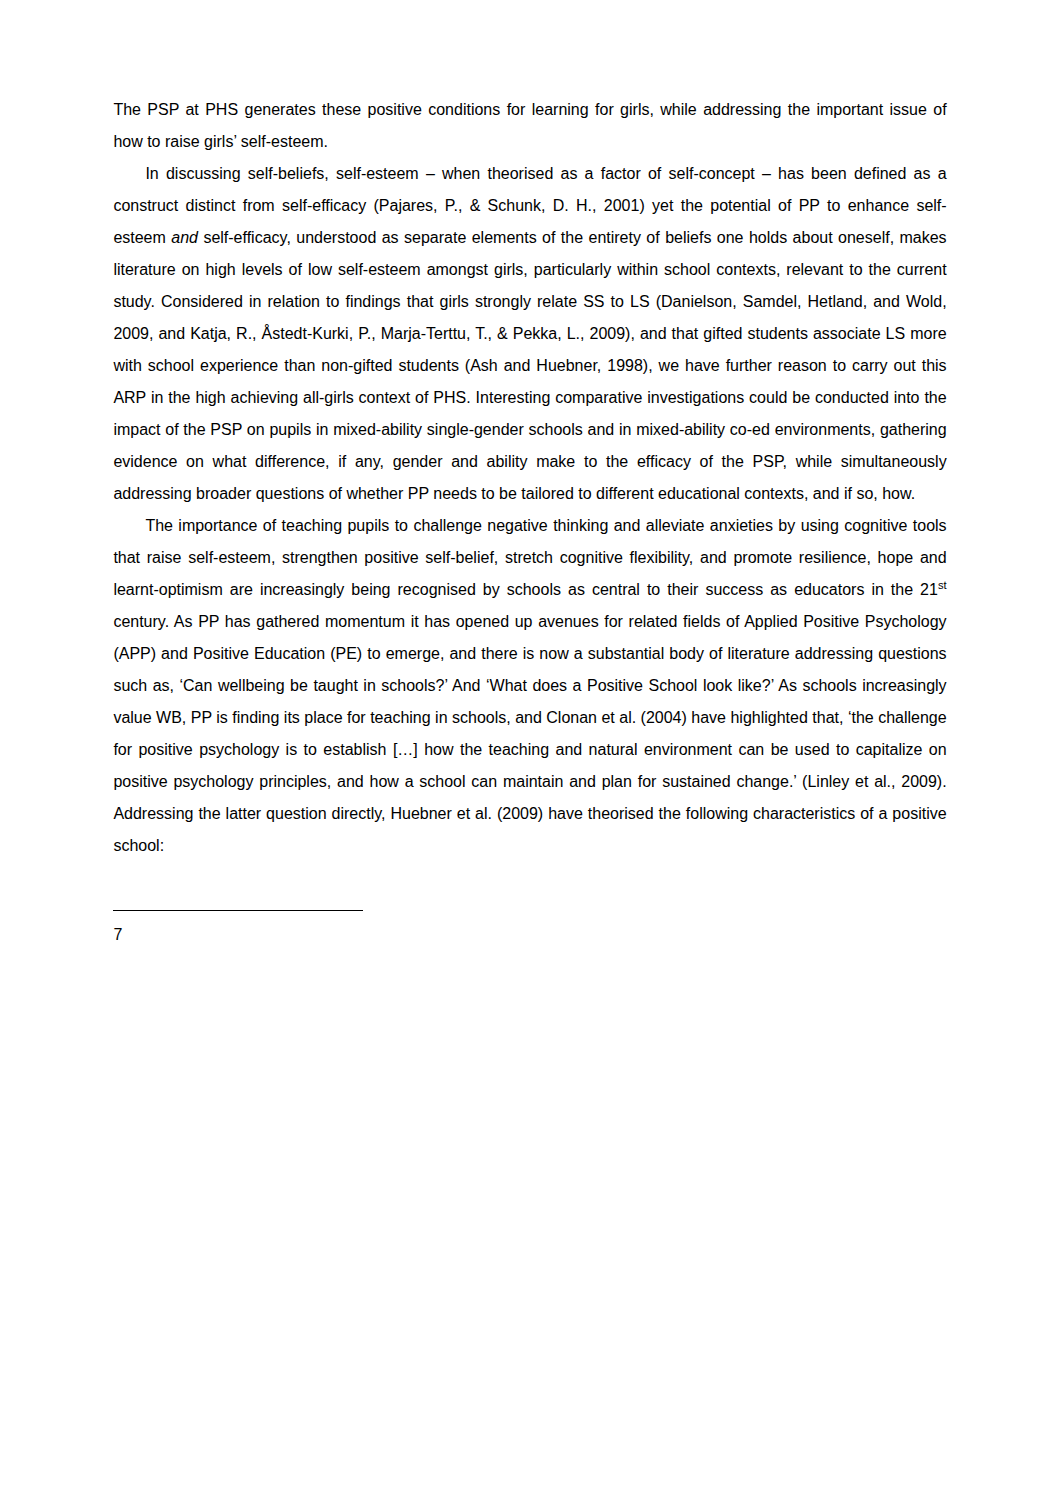The PSP at PHS generates these positive conditions for learning for girls, while addressing the important issue of how to raise girls’ self-esteem.
In discussing self-beliefs, self-esteem – when theorised as a factor of self-concept – has been defined as a construct distinct from self-efficacy (Pajares, P., & Schunk, D. H., 2001) yet the potential of PP to enhance self-esteem and self-efficacy, understood as separate elements of the entirety of beliefs one holds about oneself, makes literature on high levels of low self-esteem amongst girls, particularly within school contexts, relevant to the current study. Considered in relation to findings that girls strongly relate SS to LS (Danielson, Samdel, Hetland, and Wold, 2009, and Katja, R., Åstedt-Kurki, P., Marja-Terttu, T., & Pekka, L., 2009), and that gifted students associate LS more with school experience than non-gifted students (Ash and Huebner, 1998), we have further reason to carry out this ARP in the high achieving all-girls context of PHS. Interesting comparative investigations could be conducted into the impact of the PSP on pupils in mixed-ability single-gender schools and in mixed-ability co-ed environments, gathering evidence on what difference, if any, gender and ability make to the efficacy of the PSP, while simultaneously addressing broader questions of whether PP needs to be tailored to different educational contexts, and if so, how.
The importance of teaching pupils to challenge negative thinking and alleviate anxieties by using cognitive tools that raise self-esteem, strengthen positive self-belief, stretch cognitive flexibility, and promote resilience, hope and learnt-optimism are increasingly being recognised by schools as central to their success as educators in the 21st century. As PP has gathered momentum it has opened up avenues for related fields of Applied Positive Psychology (APP) and Positive Education (PE) to emerge, and there is now a substantial body of literature addressing questions such as, ‘Can wellbeing be taught in schools?’ And ‘What does a Positive School look like?’ As schools increasingly value WB, PP is finding its place for teaching in schools, and Clonan et al. (2004) have highlighted that, ‘the challenge for positive psychology is to establish […] how the teaching and natural environment can be used to capitalize on positive psychology principles, and how a school can maintain and plan for sustained change.’ (Linley et al., 2009). Addressing the latter question directly, Huebner et al. (2009) have theorised the following characteristics of a positive school:
7